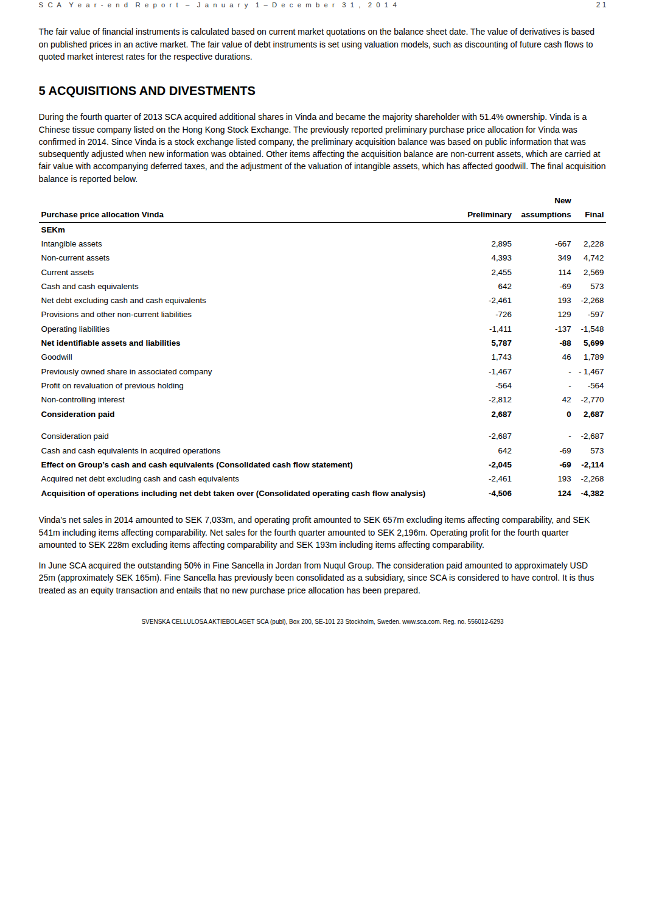S C A Y e a r - e n d R e p o r t – J a n u a r y 1 – D e c e m b e r 3 1 , 2 0 1 4
2 1
The fair value of financial instruments is calculated based on current market quotations on the balance sheet date. The value of derivatives is based on published prices in an active market. The fair value of debt instruments is set using valuation models, such as discounting of future cash flows to quoted market interest rates for the respective durations.
5 ACQUISITIONS AND DIVESTMENTS
During the fourth quarter of 2013 SCA acquired additional shares in Vinda and became the majority shareholder with 51.4% ownership. Vinda is a Chinese tissue company listed on the Hong Kong Stock Exchange. The previously reported preliminary purchase price allocation for Vinda was confirmed in 2014. Since Vinda is a stock exchange listed company, the preliminary acquisition balance was based on public information that was subsequently adjusted when new information was obtained. Other items affecting the acquisition balance are non-current assets, which are carried at fair value with accompanying deferred taxes, and the adjustment of the valuation of intangible assets, which has affected goodwill. The final acquisition balance is reported below.
| | | New | |
| Purchase price allocation Vinda | Preliminary | assumptions | Final |
| SEKm | | | |
| Intangible assets | 2,895 | -667 | 2,228 |
| Non-current assets | 4,393 | 349 | 4,742 |
| Current assets | 2,455 | 114 | 2,569 |
| Cash and cash equivalents | 642 | -69 | 573 |
| Net debt excluding cash and cash equivalents | -2,461 | 193 | -2,268 |
| Provisions and other non-current liabilities | -726 | 129 | -597 |
| Operating liabilities | -1,411 | -137 | -1,548 |
| Net identifiable assets and liabilities | 5,787 | -88 | 5,699 |
| Goodwill | 1,743 | 46 | 1,789 |
| Previously owned share in associated company | -1,467 | - | - 1,467 |
| Profit on revaluation of previous holding | -564 | - | -564 |
| Non-controlling interest | -2,812 | 42 | -2,770 |
| Consideration paid | 2,687 | 0 | 2,687 |
| Consideration paid | -2,687 | - | -2,687 |
| Cash and cash equivalents in acquired operations | 642 | -69 | 573 |
| Effect on Group’s cash and cash equivalents (Consolidated cash flow statement) | -2,045 | -69 | -2,114 |
| Acquired net debt excluding cash and cash equivalents | -2,461 | 193 | -2,268 |
| Acquisition of operations including net debt taken over (Consolidated operating cash flow analysis) | -4,506 | 124 | -4,382 |
Vinda’s net sales in 2014 amounted to SEK 7,033m, and operating profit amounted to SEK 657m excluding items affecting comparability, and SEK 541m including items affecting comparability. Net sales for the fourth quarter amounted to SEK 2,196m. Operating profit for the fourth quarter amounted to SEK 228m excluding items affecting comparability and SEK 193m including items affecting comparability.
In June SCA acquired the outstanding 50% in Fine Sancella in Jordan from Nuqul Group. The consideration paid amounted to approximately USD 25m (approximately SEK 165m). Fine Sancella has previously been consolidated as a subsidiary, since SCA is considered to have control. It is thus treated as an equity transaction and entails that no new purchase price allocation has been prepared.
SVENSKA CELLULOSA AKTIEBOLAGET SCA (publ), Box 200, SE-101 23 Stockholm, Sweden. www.sca.com. Reg. no. 556012-6293